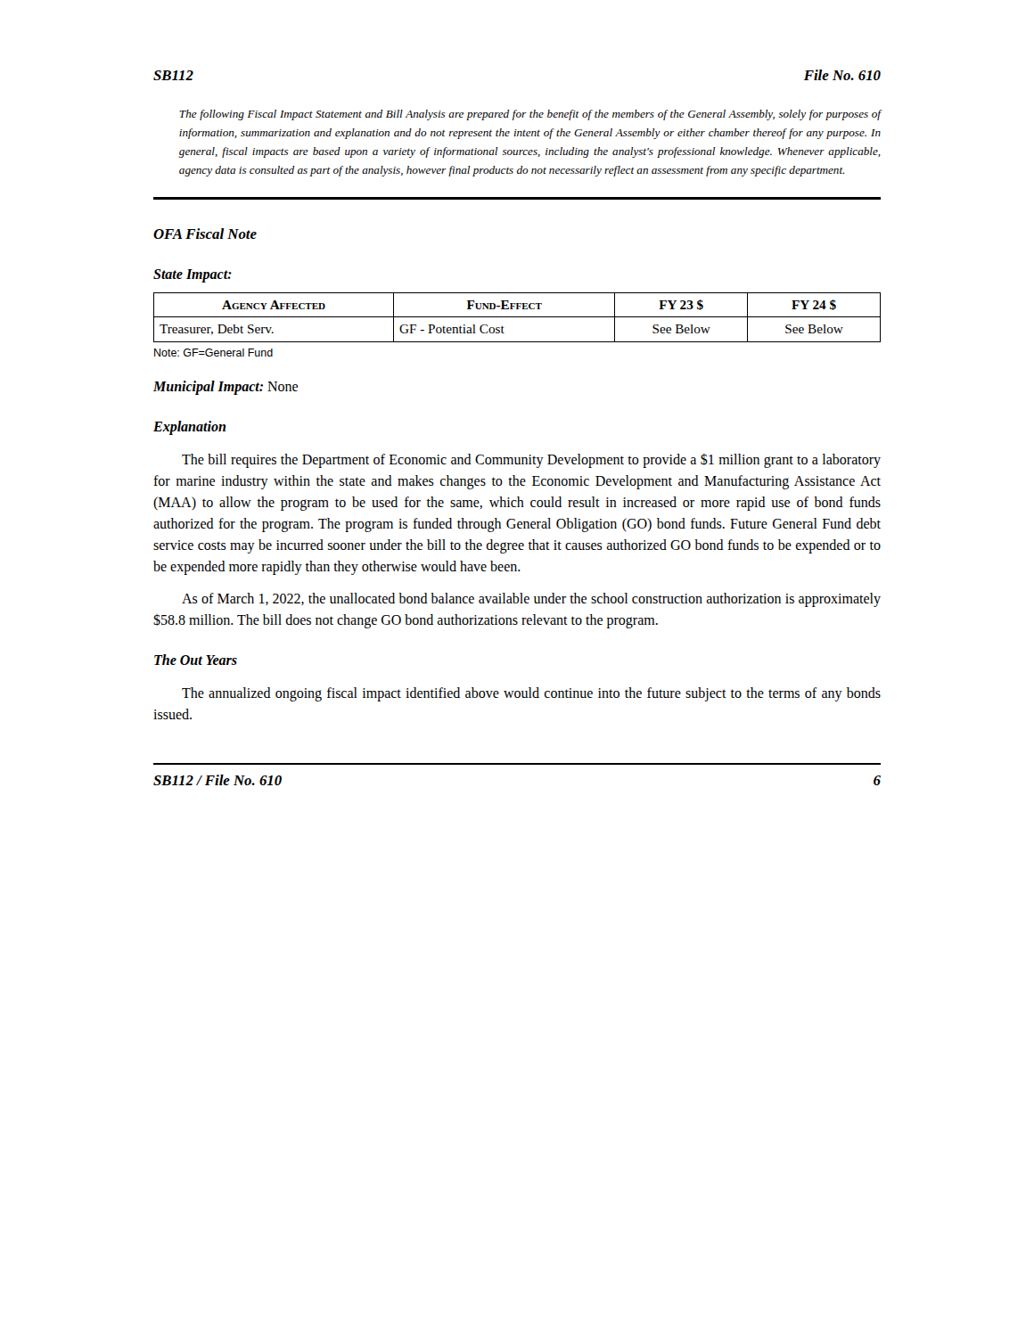SB112 File No. 610
The following Fiscal Impact Statement and Bill Analysis are prepared for the benefit of the members of the General Assembly, solely for purposes of information, summarization and explanation and do not represent the intent of the General Assembly or either chamber thereof for any purpose. In general, fiscal impacts are based upon a variety of informational sources, including the analyst's professional knowledge. Whenever applicable, agency data is consulted as part of the analysis, however final products do not necessarily reflect an assessment from any specific department.
OFA Fiscal Note
State Impact:
| Agency Affected | Fund-Effect | FY 23 $ | FY 24 $ |
| --- | --- | --- | --- |
| Treasurer, Debt Serv. | GF - Potential Cost | See Below | See Below |
Note: GF=General Fund
Municipal Impact: None
Explanation
The bill requires the Department of Economic and Community Development to provide a $1 million grant to a laboratory for marine industry within the state and makes changes to the Economic Development and Manufacturing Assistance Act (MAA) to allow the program to be used for the same, which could result in increased or more rapid use of bond funds authorized for the program. The program is funded through General Obligation (GO) bond funds. Future General Fund debt service costs may be incurred sooner under the bill to the degree that it causes authorized GO bond funds to be expended or to be expended more rapidly than they otherwise would have been.
As of March 1, 2022, the unallocated bond balance available under the school construction authorization is approximately $58.8 million. The bill does not change GO bond authorizations relevant to the program.
The Out Years
The annualized ongoing fiscal impact identified above would continue into the future subject to the terms of any bonds issued.
SB112 / File No. 610 6